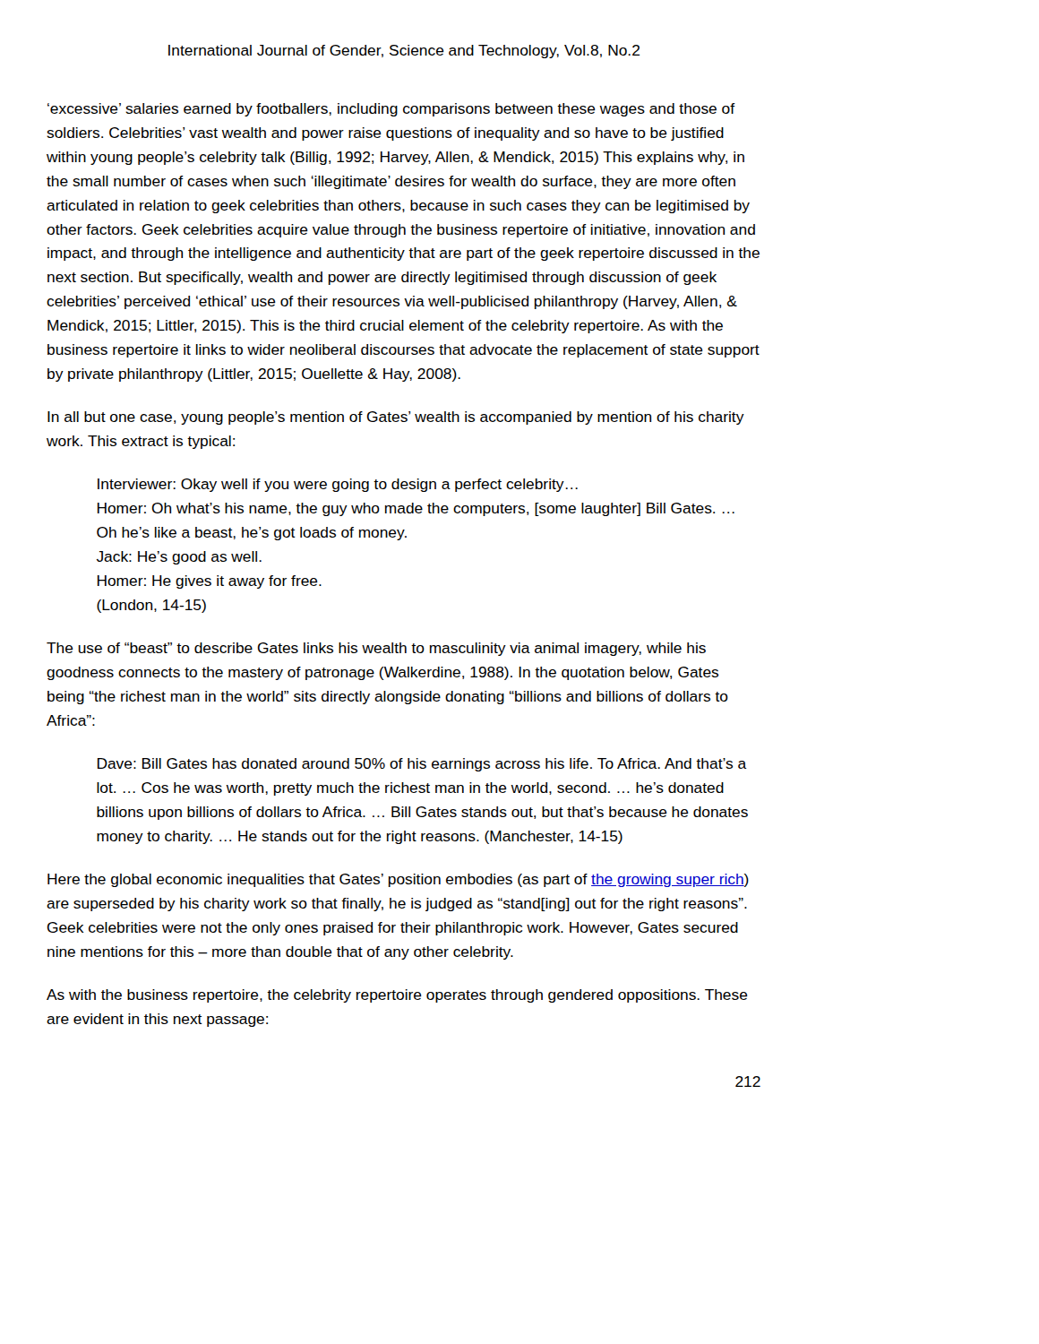International Journal of Gender, Science and Technology, Vol.8, No.2
‘excessive’ salaries earned by footballers, including comparisons between these wages and those of soldiers. Celebrities’ vast wealth and power raise questions of inequality and so have to be justified within young people’s celebrity talk (Billig, 1992; Harvey, Allen, & Mendick, 2015) This explains why, in the small number of cases when such ‘illegitimate’ desires for wealth do surface, they are more often articulated in relation to geek celebrities than others, because in such cases they can be legitimised by other factors. Geek celebrities acquire value through the business repertoire of initiative, innovation and impact, and through the intelligence and authenticity that are part of the geek repertoire discussed in the next section. But specifically, wealth and power are directly legitimised through discussion of geek celebrities’ perceived ‘ethical’ use of their resources via well-publicised philanthropy (Harvey, Allen, & Mendick, 2015; Littler, 2015). This is the third crucial element of the celebrity repertoire. As with the business repertoire it links to wider neoliberal discourses that advocate the replacement of state support by private philanthropy (Littler, 2015; Ouellette & Hay, 2008).
In all but one case, young people’s mention of Gates’ wealth is accompanied by mention of his charity work. This extract is typical:
Interviewer: Okay well if you were going to design a perfect celebrity… Homer: Oh what’s his name, the guy who made the computers, [some laughter] Bill Gates. … Oh he’s like a beast, he’s got loads of money. Jack: He’s good as well. Homer: He gives it away for free. (London, 14-15)
The use of “beast” to describe Gates links his wealth to masculinity via animal imagery, while his goodness connects to the mastery of patronage (Walkerdine, 1988). In the quotation below, Gates being “the richest man in the world” sits directly alongside donating “billions and billions of dollars to Africa”:
Dave: Bill Gates has donated around 50% of his earnings across his life. To Africa. And that’s a lot. … Cos he was worth, pretty much the richest man in the world, second. … he’s donated billions upon billions of dollars to Africa. … Bill Gates stands out, but that’s because he donates money to charity. … He stands out for the right reasons. (Manchester, 14-15)
Here the global economic inequalities that Gates’ position embodies (as part of the growing super rich) are superseded by his charity work so that finally, he is judged as “stand[ing] out for the right reasons”. Geek celebrities were not the only ones praised for their philanthropic work. However, Gates secured nine mentions for this – more than double that of any other celebrity.
As with the business repertoire, the celebrity repertoire operates through gendered oppositions. These are evident in this next passage:
212